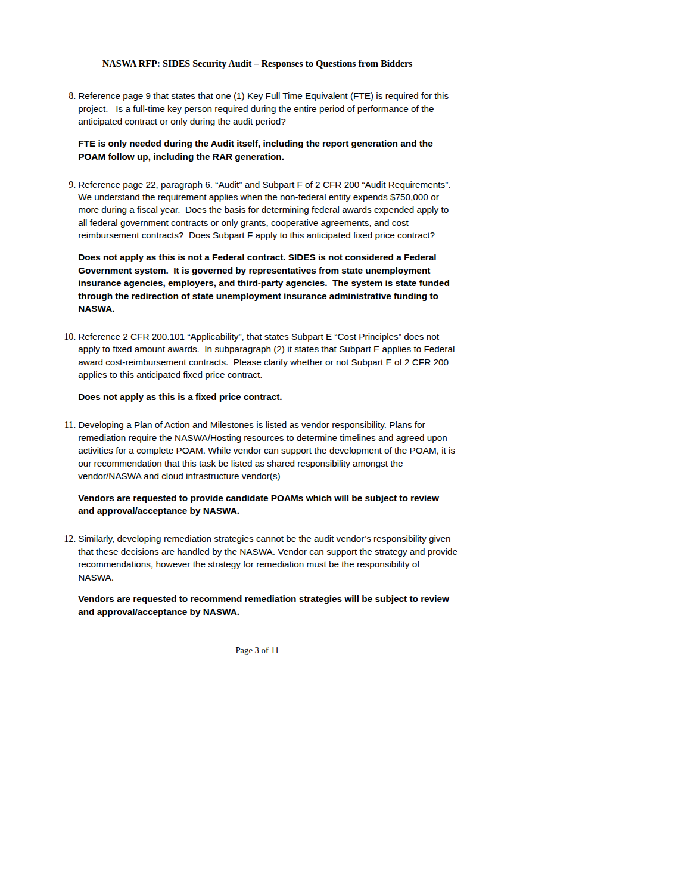NASWA RFP: SIDES Security Audit – Responses to Questions from Bidders
Reference page 9 that states that one (1) Key Full Time Equivalent (FTE) is required for this project. Is a full-time key person required during the entire period of performance of the anticipated contract or only during the audit period?
FTE is only needed during the Audit itself, including the report generation and the POAM follow up, including the RAR generation.
Reference page 22, paragraph 6. “Audit” and Subpart F of 2 CFR 200 “Audit Requirements”. We understand the requirement applies when the non-federal entity expends $750,000 or more during a fiscal year. Does the basis for determining federal awards expended apply to all federal government contracts or only grants, cooperative agreements, and cost reimbursement contracts? Does Subpart F apply to this anticipated fixed price contract?
Does not apply as this is not a Federal contract. SIDES is not considered a Federal Government system. It is governed by representatives from state unemployment insurance agencies, employers, and third-party agencies. The system is state funded through the redirection of state unemployment insurance administrative funding to NASWA.
Reference 2 CFR 200.101 “Applicability”, that states Subpart E “Cost Principles” does not apply to fixed amount awards. In subparagraph (2) it states that Subpart E applies to Federal award cost-reimbursement contracts. Please clarify whether or not Subpart E of 2 CFR 200 applies to this anticipated fixed price contract.
Does not apply as this is a fixed price contract.
Developing a Plan of Action and Milestones is listed as vendor responsibility. Plans for remediation require the NASWA/Hosting resources to determine timelines and agreed upon activities for a complete POAM. While vendor can support the development of the POAM, it is our recommendation that this task be listed as shared responsibility amongst the vendor/NASWA and cloud infrastructure vendor(s)
Vendors are requested to provide candidate POAMs which will be subject to review and approval/acceptance by NASWA.
Similarly, developing remediation strategies cannot be the audit vendor’s responsibility given that these decisions are handled by the NASWA. Vendor can support the strategy and provide recommendations, however the strategy for remediation must be the responsibility of NASWA.
Vendors are requested to recommend remediation strategies will be subject to review and approval/acceptance by NASWA.
Page 3 of 11